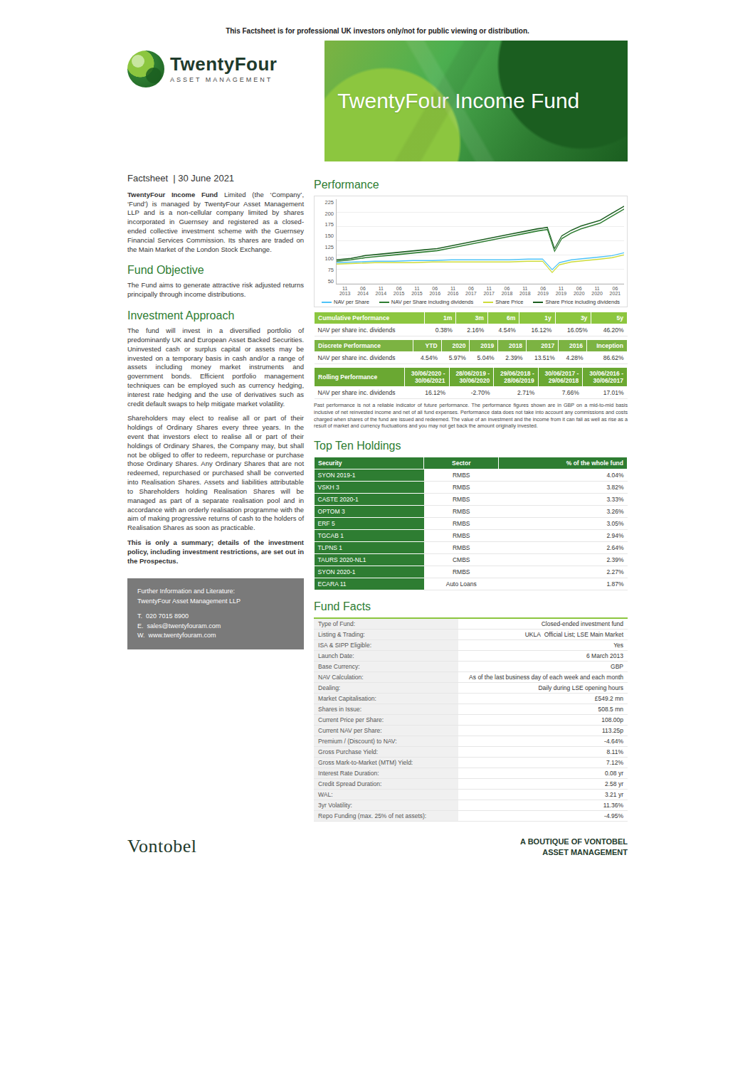This Factsheet is for professional UK investors only/not for public viewing or distribution.
TwentyFour
ASSET MANAGEMENT
TwentyFour Income Fund
Factsheet | 30 June 2021
TwentyFour Income Fund Limited (the ‘Company’, ‘Fund’) is managed by TwentyFour Asset Management LLP and is a non-cellular company limited by shares incorporated in Guernsey and registered as a closed-ended collective investment scheme with the Guernsey Financial Services Commission. Its shares are traded on the Main Market of the London Stock Exchange.
Fund Objective
The Fund aims to generate attractive risk adjusted returns principally through income distributions.
Investment Approach
The fund will invest in a diversified portfolio of predominantly UK and European Asset Backed Securities. Uninvested cash or surplus capital or assets may be invested on a temporary basis in cash and/or a range of assets including money market instruments and government bonds. Efficient portfolio management techniques can be employed such as currency hedging, interest rate hedging and the use of derivatives such as credit default swaps to help mitigate market volatility.
Shareholders may elect to realise all or part of their holdings of Ordinary Shares every three years. In the event that investors elect to realise all or part of their holdings of Ordinary Shares, the Company may, but shall not be obliged to offer to redeem, repurchase or purchase those Ordinary Shares. Any Ordinary Shares that are not redeemed, repurchased or purchased shall be converted into Realisation Shares. Assets and liabilities attributable to Shareholders holding Realisation Shares will be managed as part of a separate realisation pool and in accordance with an orderly realisation programme with the aim of making progressive returns of cash to the holders of Realisation Shares as soon as practicable.
This is only a summary; details of the investment policy, including investment restrictions, are set out in the Prospectus.
Further Information and Literature:
TwentyFour Asset Management LLP
T. 020 7015 8900
E. sales@twentyfouram.com
W. www.twentyfouram.com
Performance
2252001751501251007550
11
201306
201411
201406
201511
201506
201611
201606
201711
201706
201811
201806
201911
201906
202011
202006
2021
NAV per Share NAV per Share including dividends Share Price Share Price including dividends
| Cumulative Performance | 1m | 3m | 6m | 1y | 3y | 5y |
| --- | --- | --- | --- | --- | --- | --- |
| NAV per share inc. dividends | 0.38% | 2.16% | 4.54% | 16.12% | 16.05% | 46.20% |
| Discrete Performance | YTD | 2020 | 2019 | 2018 | 2017 | 2016 | Inception |
| --- | --- | --- | --- | --- | --- | --- | --- |
| NAV per share inc. dividends | 4.54% | 5.97% | 5.04% | 2.39% | 13.51% | 4.28% | 86.62% |
| Rolling Performance | 30/06/2020 - 30/06/2021 | 28/06/2019 - 30/06/2020 | 29/06/2018 - 28/06/2019 | 30/06/2017 - 29/06/2018 | 30/06/2016 - 30/06/2017 |
| --- | --- | --- | --- | --- | --- |
| NAV per share inc. dividends | 16.12% | -2.70% | 2.71% | 7.66% | 17.01% |
Past performance is not a reliable indicator of future performance. The performance figures shown are in GBP on a mid-to-mid basis inclusive of net reinvested income and net of all fund expenses. Performance data does not take into account any commissions and costs charged when shares of the fund are issued and redeemed. The value of an investment and the income from it can fall as well as rise as a result of market and currency fluctuations and you may not get back the amount originally invested.
Top Ten Holdings
| Security | Sector | % of the whole fund |
| --- | --- | --- |
| SYON 2019-1 | RMBS | 4.04% |
| VSKH 3 | RMBS | 3.82% |
| CASTE 2020-1 | RMBS | 3.33% |
| OPTOM 3 | RMBS | 3.26% |
| ERF 5 | RMBS | 3.05% |
| TGCAB 1 | RMBS | 2.94% |
| TLPNS 1 | RMBS | 2.64% |
| TAURS 2020-NL1 | CMBS | 2.39% |
| SYON 2020-1 | RMBS | 2.27% |
| ECARA 11 | Auto Loans | 1.87% |
Fund Facts
| Type of Fund: | Closed-ended investment fund |
| Listing & Trading: | UKLA Official List; LSE Main Market |
| ISA & SIPP Eligible: | Yes |
| Launch Date: | 6 March 2013 |
| Base Currency: | GBP |
| NAV Calculation: | As of the last business day of each week and each month |
| Dealing: | Daily during LSE opening hours |
| Market Capitalisation: | £549.2 mn |
| Shares in Issue: | 508.5 mn |
| Current Price per Share: | 108.00p |
| Current NAV per Share: | 113.25p |
| Premium / (Discount) to NAV: | -4.64% |
| Gross Purchase Yield: | 8.11% |
| Gross Mark-to-Market (MTM) Yield: | 7.12% |
| Interest Rate Duration: | 0.08 yr |
| Credit Spread Duration: | 2.58 yr |
| WAL: | 3.21 yr |
| 3yr Volatility: | 11.36% |
| Repo Funding (max. 25% of net assets): | -4.95% |
Vontobel
A BOUTIQUE OF VONTOBEL
ASSET MANAGEMENT